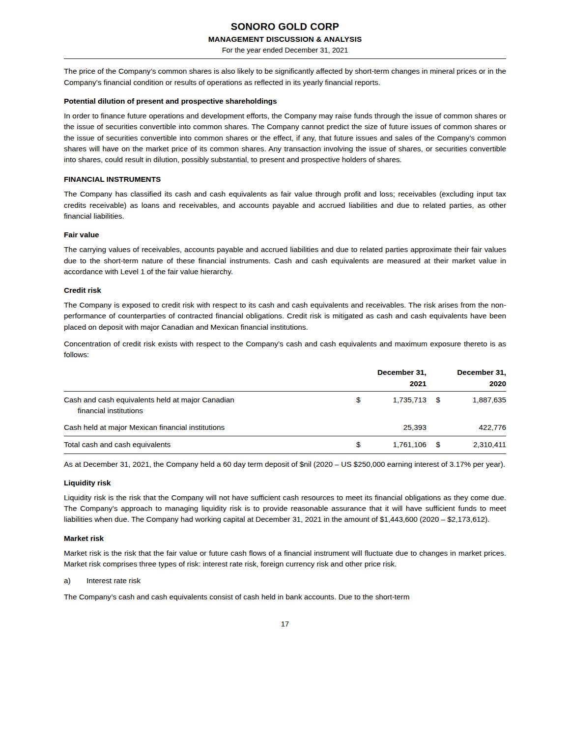SONORO GOLD CORP
MANAGEMENT DISCUSSION & ANALYSIS
For the year ended December 31, 2021
The price of the Company’s common shares is also likely to be significantly affected by short-term changes in mineral prices or in the Company’s financial condition or results of operations as reflected in its yearly financial reports.
Potential dilution of present and prospective shareholdings
In order to finance future operations and development efforts, the Company may raise funds through the issue of common shares or the issue of securities convertible into common shares. The Company cannot predict the size of future issues of common shares or the issue of securities convertible into common shares or the effect, if any, that future issues and sales of the Company’s common shares will have on the market price of its common shares. Any transaction involving the issue of shares, or securities convertible into shares, could result in dilution, possibly substantial, to present and prospective holders of shares.
FINANCIAL INSTRUMENTS
The Company has classified its cash and cash equivalents as fair value through profit and loss; receivables (excluding input tax credits receivable) as loans and receivables, and accounts payable and accrued liabilities and due to related parties, as other financial liabilities.
Fair value
The carrying values of receivables, accounts payable and accrued liabilities and due to related parties approximate their fair values due to the short-term nature of these financial instruments. Cash and cash equivalents are measured at their market value in accordance with Level 1 of the fair value hierarchy.
Credit risk
The Company is exposed to credit risk with respect to its cash and cash equivalents and receivables. The risk arises from the non-performance of counterparties of contracted financial obligations. Credit risk is mitigated as cash and cash equivalents have been placed on deposit with major Canadian and Mexican financial institutions.
Concentration of credit risk exists with respect to the Company’s cash and cash equivalents and maximum exposure thereto is as follows:
| | December 31, 2021 | December 31, 2020 |
| --- | --- | --- |
| Cash and cash equivalents held at major Canadian financial institutions | $ | 1,735,713 | $ | 1,887,635 |
| Cash held at major Mexican financial institutions | | 25,393 | | 422,776 |
| Total cash and cash equivalents | $ | 1,761,106 | $ | 2,310,411 |
As at December 31, 2021, the Company held a 60 day term deposit of $nil (2020 – US $250,000 earning interest of 3.17% per year).
Liquidity risk
Liquidity risk is the risk that the Company will not have sufficient cash resources to meet its financial obligations as they come due. The Company’s approach to managing liquidity risk is to provide reasonable assurance that it will have sufficient funds to meet liabilities when due. The Company had working capital at December 31, 2021 in the amount of $1,443,600 (2020 – $2,173,612).
Market risk
Market risk is the risk that the fair value or future cash flows of a financial instrument will fluctuate due to changes in market prices. Market risk comprises three types of risk: interest rate risk, foreign currency risk and other price risk.
a)
Interest rate risk
The Company’s cash and cash equivalents consist of cash held in bank accounts. Due to the short-term
17